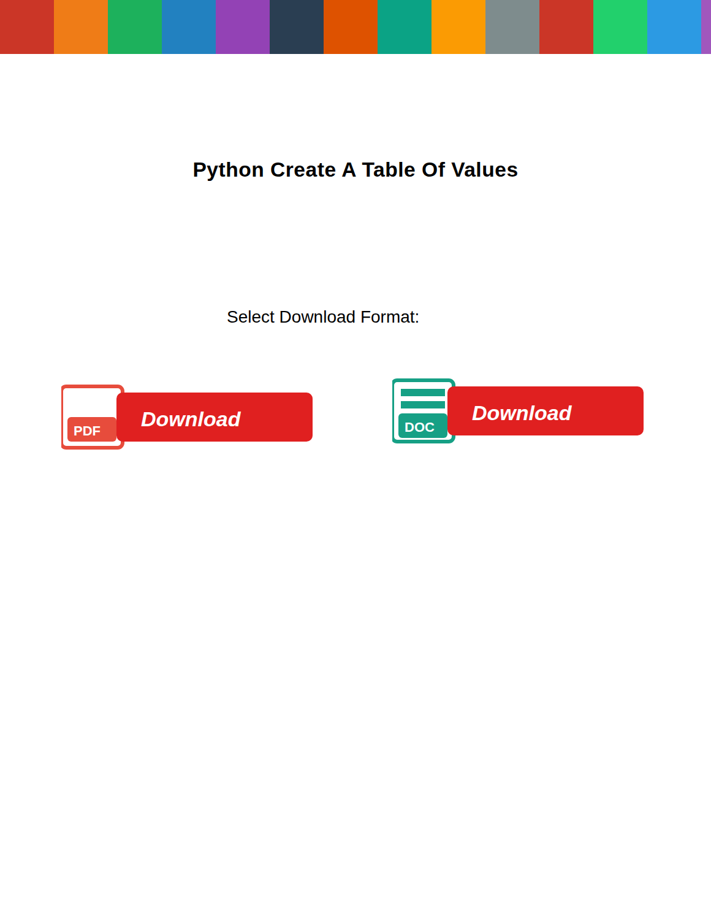Python Create A Table Of Values